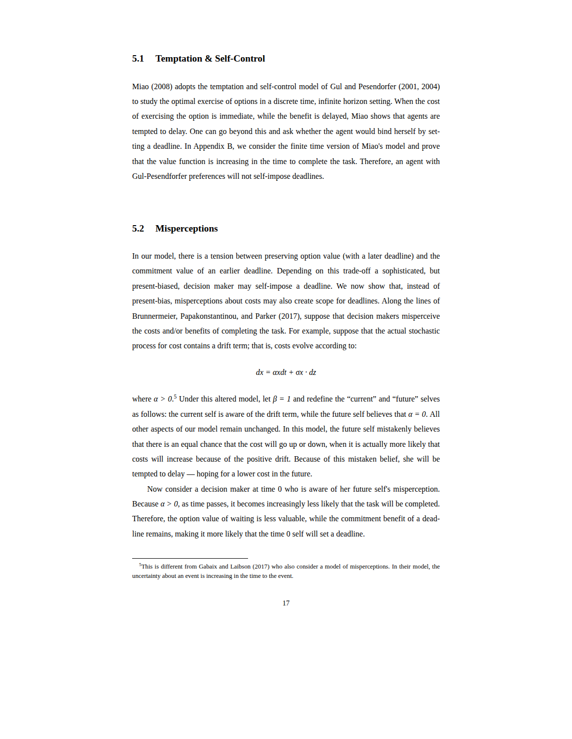5.1 Temptation & Self-Control
Miao (2008) adopts the temptation and self-control model of Gul and Pesendorfer (2001, 2004) to study the optimal exercise of options in a discrete time, infinite horizon setting. When the cost of exercising the option is immediate, while the benefit is delayed, Miao shows that agents are tempted to delay. One can go beyond this and ask whether the agent would bind herself by setting a deadline. In Appendix B, we consider the finite time version of Miao's model and prove that the value function is increasing in the time to complete the task. Therefore, an agent with Gul-Pesendforfer preferences will not self-impose deadlines.
5.2 Misperceptions
In our model, there is a tension between preserving option value (with a later deadline) and the commitment value of an earlier deadline. Depending on this trade-off a sophisticated, but present-biased, decision maker may self-impose a deadline. We now show that, instead of present-bias, misperceptions about costs may also create scope for deadlines. Along the lines of Brunnermeier, Papakonstantinou, and Parker (2017), suppose that decision makers misperceive the costs and/or benefits of completing the task. For example, suppose that the actual stochastic process for cost contains a drift term; that is, costs evolve according to:
dx = αxdt + σx · dz
where α > 0.5 Under this altered model, let β = 1 and redefine the “current” and “future” selves as follows: the current self is aware of the drift term, while the future self believes that α = 0. All other aspects of our model remain unchanged. In this model, the future self mistakenly believes that there is an equal chance that the cost will go up or down, when it is actually more likely that costs will increase because of the positive drift. Because of this mistaken belief, she will be tempted to delay — hoping for a lower cost in the future.
Now consider a decision maker at time 0 who is aware of her future self's misperception. Because α > 0, as time passes, it becomes increasingly less likely that the task will be completed. Therefore, the option value of waiting is less valuable, while the commitment benefit of a deadline remains, making it more likely that the time 0 self will set a deadline.
5This is different from Gabaix and Laibson (2017) who also consider a model of misperceptions. In their model, the uncertainty about an event is increasing in the time to the event.
17